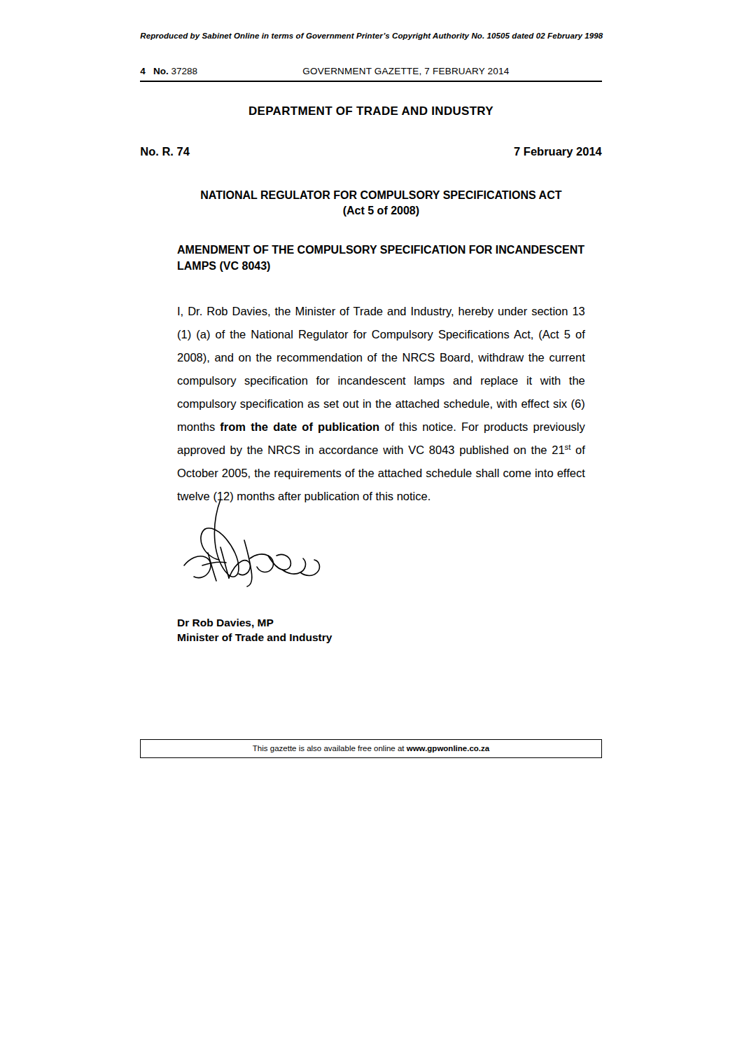Reproduced by Sabinet Online in terms of Government Printer’s Copyright Authority No. 10505 dated 02 February 1998
4 No. 37288 GOVERNMENT GAZETTE, 7 FEBRUARY 2014
DEPARTMENT OF TRADE AND INDUSTRY
No. R. 74 7 February 2014
NATIONAL REGULATOR FOR COMPULSORY SPECIFICATIONS ACT
(Act 5 of 2008)
AMENDMENT OF THE COMPULSORY SPECIFICATION FOR INCANDESCENT LAMPS (VC 8043)
I, Dr. Rob Davies, the Minister of Trade and Industry, hereby under section 13 (1) (a) of the National Regulator for Compulsory Specifications Act, (Act 5 of 2008), and on the recommendation of the NRCS Board, withdraw the current compulsory specification for incandescent lamps and replace it with the compulsory specification as set out in the attached schedule, with effect six (6) months from the date of publication of this notice. For products previously approved by the NRCS in accordance with VC 8043 published on the 21st of October 2005, the requirements of the attached schedule shall come into effect twelve (12) months after publication of this notice.
Dr Rob Davies, MP
Minister of Trade and Industry
This gazette is also available free online at www.gpwonline.co.za